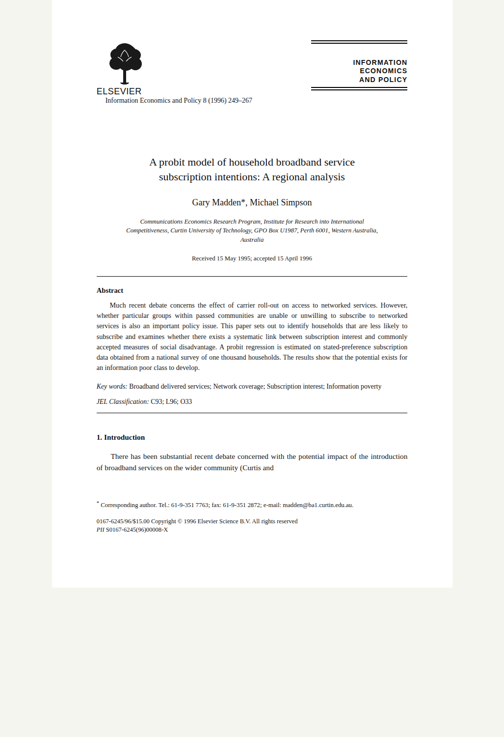ELSEVIER Information Economics and Policy 8 (1996) 249–267
INFORMATION
ECONOMICS
AND POLICY
A probit model of household broadband service
subscription intentions: A regional analysis
Gary Madden*, Michael Simpson
Communications Economics Research Program, Institute for Research into International
Competitiveness, Curtin University of Technology, GPO Box U1987, Perth 6001, Western Australia,
Australia
Received 15 May 1995; accepted 15 April 1996
Abstract
Much recent debate concerns the effect of carrier roll-out on access to networked services. However, whether particular groups within passed communities are unable or unwilling to subscribe to networked services is also an important policy issue. This paper sets out to identify households that are less likely to subscribe and examines whether there exists a systematic link between subscription interest and commonly accepted measures of social disadvantage. A probit regression is estimated on stated-preference subscription data obtained from a national survey of one thousand households. The results show that the potential exists for an information poor class to develop.
Key words: Broadband delivered services; Network coverage; Subscription interest; Information poverty
JEL Classification: C93; L96; O33
1. Introduction
There has been substantial recent debate concerned with the potential impact of the introduction of broadband services on the wider community (Curtis and
* Corresponding author. Tel.: 61-9-351 7763; fax: 61-9-351 2872; e-mail: madden@ba1.curtin.edu.au.
0167-6245/96/$15.00 Copyright © 1996 Elsevier Science B.V. All rights reserved
PII S0167-6245(96)00008-X